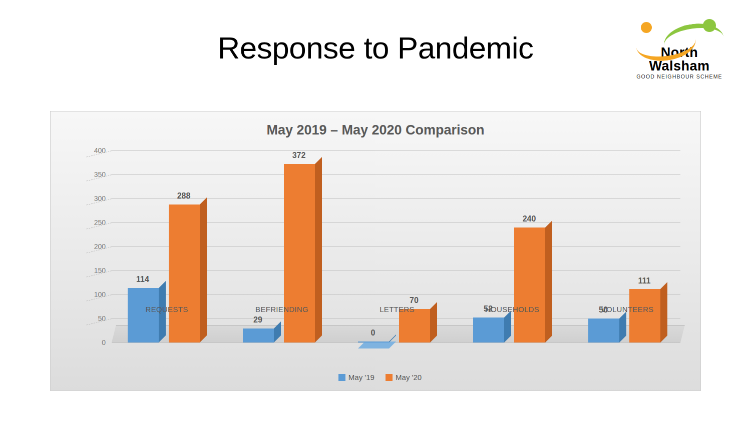Response to Pandemic
North Walsham
GOOD NEIGHBOUR SCHEME
May 2019 – May 2020 Comparison
400
350
300
250
200
150
100
50
0
114
288
REQUESTS
29
372
BEFRIENDING
0
70
LETTERS
52
240
HOUSEHOLDS
50
111
VOLUNTEERS
May '19 May '20